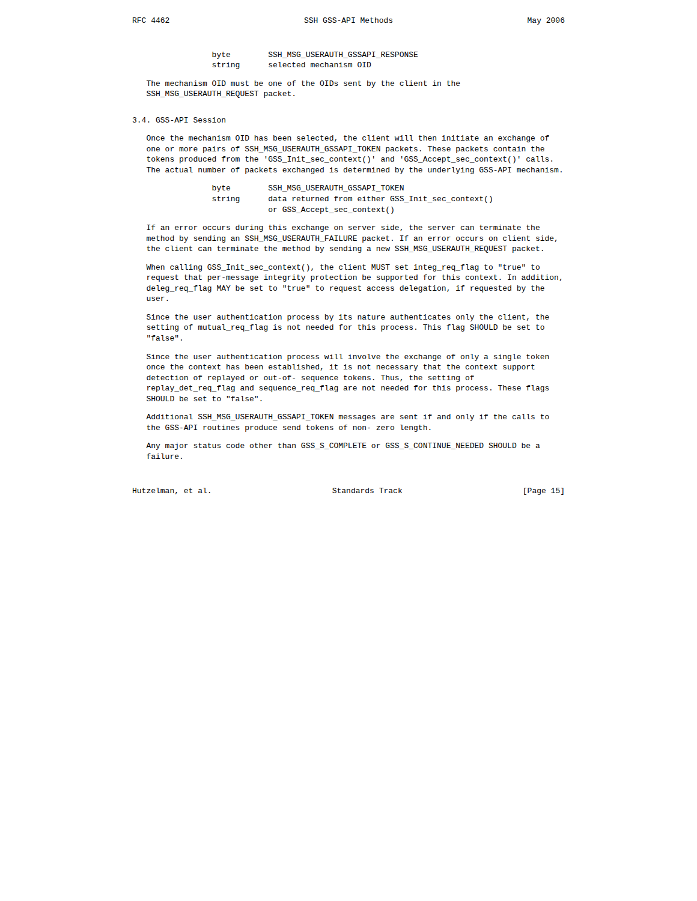RFC 4462 SSH GSS-API Methods May 2006
        byte        SSH_MSG_USERAUTH_GSSAPI_RESPONSE
        string      selected mechanism OID
The mechanism OID must be one of the OIDs sent by the client in the SSH_MSG_USERAUTH_REQUEST packet.
3.4. GSS-API Session
Once the mechanism OID has been selected, the client will then initiate an exchange of one or more pairs of SSH_MSG_USERAUTH_GSSAPI_TOKEN packets. These packets contain the tokens produced from the 'GSS_Init_sec_context()' and 'GSS_Accept_sec_context()' calls. The actual number of packets exchanged is determined by the underlying GSS-API mechanism.
        byte        SSH_MSG_USERAUTH_GSSAPI_TOKEN
        string      data returned from either GSS_Init_sec_context()
                    or GSS_Accept_sec_context()
If an error occurs during this exchange on server side, the server can terminate the method by sending an SSH_MSG_USERAUTH_FAILURE packet. If an error occurs on client side, the client can terminate the method by sending a new SSH_MSG_USERAUTH_REQUEST packet.
When calling GSS_Init_sec_context(), the client MUST set integ_req_flag to "true" to request that per-message integrity protection be supported for this context. In addition, deleg_req_flag MAY be set to "true" to request access delegation, if requested by the user.
Since the user authentication process by its nature authenticates only the client, the setting of mutual_req_flag is not needed for this process. This flag SHOULD be set to "false".
Since the user authentication process will involve the exchange of only a single token once the context has been established, it is not necessary that the context support detection of replayed or out-of- sequence tokens. Thus, the setting of replay_det_req_flag and sequence_req_flag are not needed for this process. These flags SHOULD be set to "false".
Additional SSH_MSG_USERAUTH_GSSAPI_TOKEN messages are sent if and only if the calls to the GSS-API routines produce send tokens of non- zero length.
Any major status code other than GSS_S_COMPLETE or GSS_S_CONTINUE_NEEDED SHOULD be a failure.
Hutzelman, et al. Standards Track [Page 15]